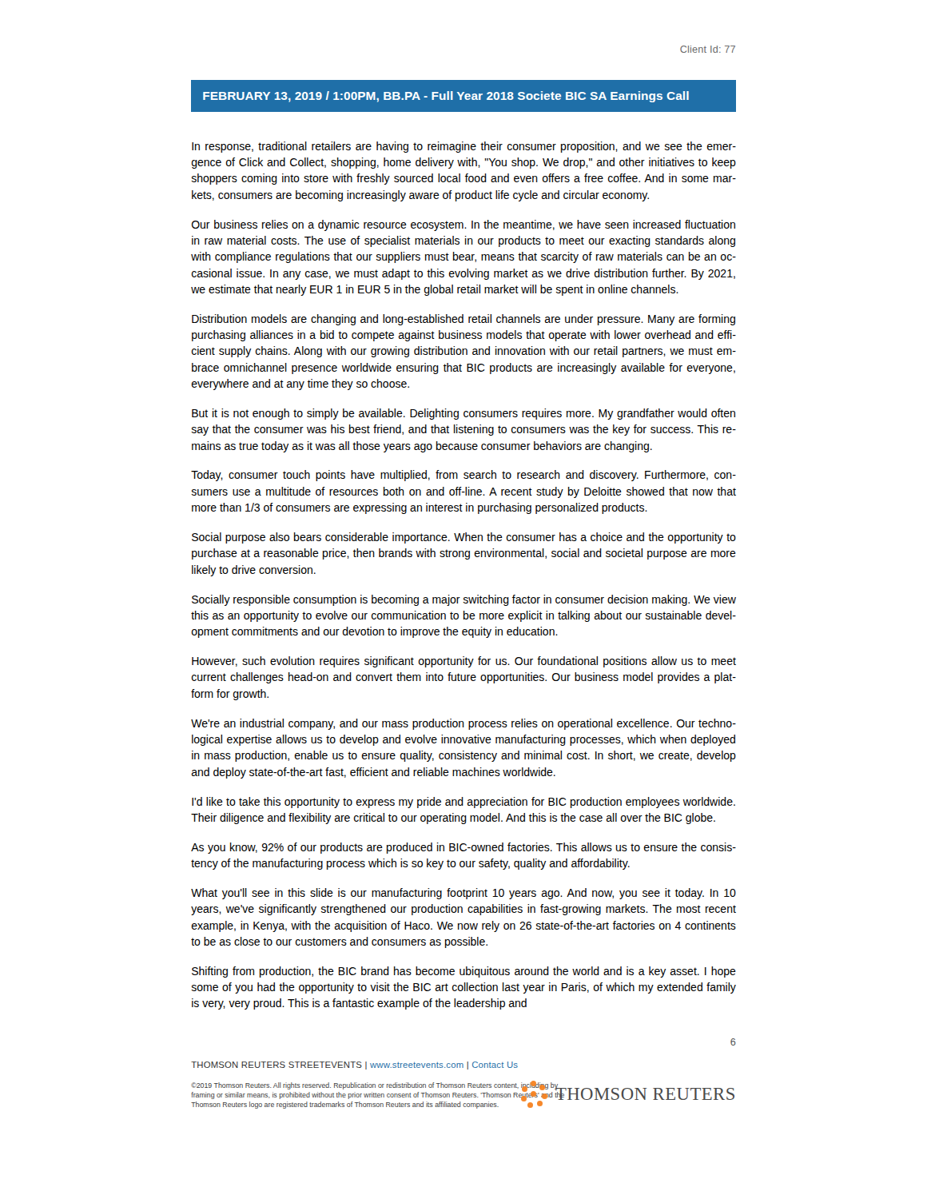Client Id: 77
FEBRUARY 13, 2019 / 1:00PM, BB.PA - Full Year 2018 Societe BIC SA Earnings Call
In response, traditional retailers are having to reimagine their consumer proposition, and we see the emergence of Click and Collect, shopping, home delivery with, "You shop. We drop," and other initiatives to keep shoppers coming into store with freshly sourced local food and even offers a free coffee. And in some markets, consumers are becoming increasingly aware of product life cycle and circular economy.
Our business relies on a dynamic resource ecosystem. In the meantime, we have seen increased fluctuation in raw material costs. The use of specialist materials in our products to meet our exacting standards along with compliance regulations that our suppliers must bear, means that scarcity of raw materials can be an occasional issue. In any case, we must adapt to this evolving market as we drive distribution further. By 2021, we estimate that nearly EUR 1 in EUR 5 in the global retail market will be spent in online channels.
Distribution models are changing and long-established retail channels are under pressure. Many are forming purchasing alliances in a bid to compete against business models that operate with lower overhead and efficient supply chains. Along with our growing distribution and innovation with our retail partners, we must embrace omnichannel presence worldwide ensuring that BIC products are increasingly available for everyone, everywhere and at any time they so choose.
But it is not enough to simply be available. Delighting consumers requires more. My grandfather would often say that the consumer was his best friend, and that listening to consumers was the key for success. This remains as true today as it was all those years ago because consumer behaviors are changing.
Today, consumer touch points have multiplied, from search to research and discovery. Furthermore, consumers use a multitude of resources both on and off-line. A recent study by Deloitte showed that now that more than 1/3 of consumers are expressing an interest in purchasing personalized products.
Social purpose also bears considerable importance. When the consumer has a choice and the opportunity to purchase at a reasonable price, then brands with strong environmental, social and societal purpose are more likely to drive conversion.
Socially responsible consumption is becoming a major switching factor in consumer decision making. We view this as an opportunity to evolve our communication to be more explicit in talking about our sustainable development commitments and our devotion to improve the equity in education.
However, such evolution requires significant opportunity for us. Our foundational positions allow us to meet current challenges head-on and convert them into future opportunities. Our business model provides a platform for growth.
We're an industrial company, and our mass production process relies on operational excellence. Our technological expertise allows us to develop and evolve innovative manufacturing processes, which when deployed in mass production, enable us to ensure quality, consistency and minimal cost. In short, we create, develop and deploy state-of-the-art fast, efficient and reliable machines worldwide.
I'd like to take this opportunity to express my pride and appreciation for BIC production employees worldwide. Their diligence and flexibility are critical to our operating model. And this is the case all over the BIC globe.
As you know, 92% of our products are produced in BIC-owned factories. This allows us to ensure the consistency of the manufacturing process which is so key to our safety, quality and affordability.
What you'll see in this slide is our manufacturing footprint 10 years ago. And now, you see it today. In 10 years, we've significantly strengthened our production capabilities in fast-growing markets. The most recent example, in Kenya, with the acquisition of Haco. We now rely on 26 state-of-the-art factories on 4 continents to be as close to our customers and consumers as possible.
Shifting from production, the BIC brand has become ubiquitous around the world and is a key asset. I hope some of you had the opportunity to visit the BIC art collection last year in Paris, of which my extended family is very, very proud. This is a fantastic example of the leadership and
6
THOMSON REUTERS STREETEVENTS | www.streetevents.com | Contact Us
©2019 Thomson Reuters. All rights reserved. Republication or redistribution of Thomson Reuters content, including by framing or similar means, is prohibited without the prior written consent of Thomson Reuters. 'Thomson Reuters' and the Thomson Reuters logo are registered trademarks of Thomson Reuters and its affiliated companies.
THOMSON REUTERS